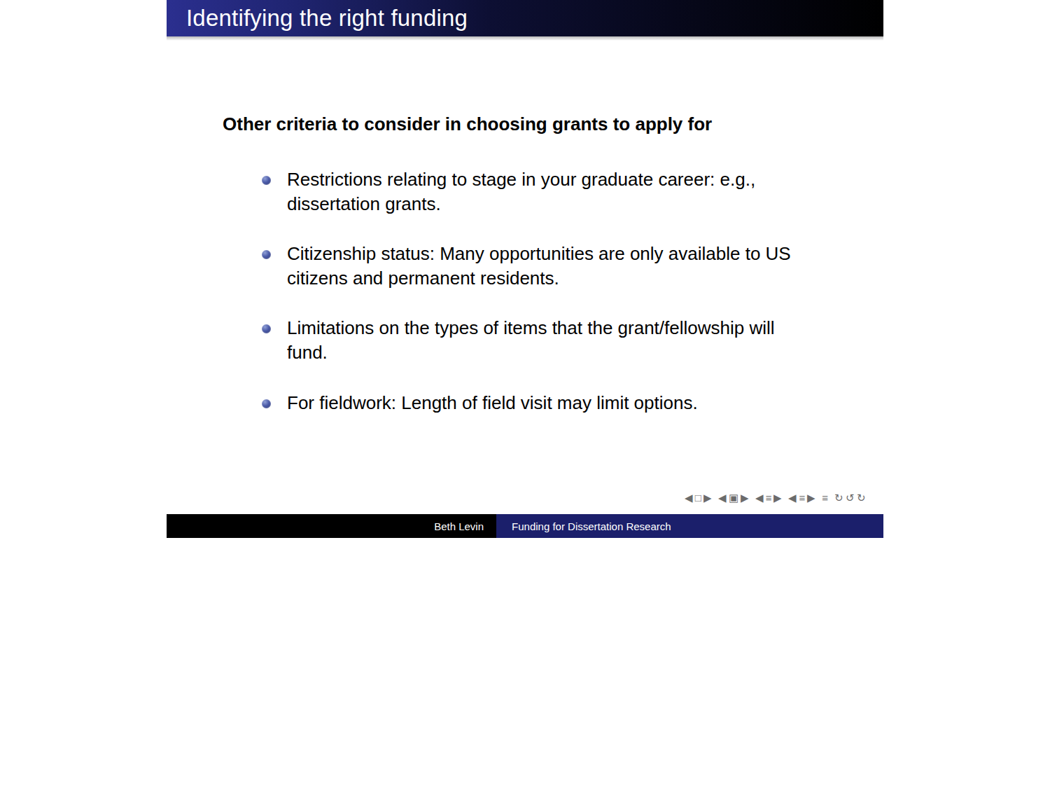Identifying the right funding
Other criteria to consider in choosing grants to apply for
Restrictions relating to stage in your graduate career: e.g., dissertation grants.
Citizenship status: Many opportunities are only available to US citizens and permanent residents.
Limitations on the types of items that the grant/fellowship will fund.
For fieldwork: Length of field visit may limit options.
◀□▶ ◀▣▶ ◀≡▶ ◀≡▶ ≡ ↻↺↻
Beth Levin
Funding for Dissertation Research